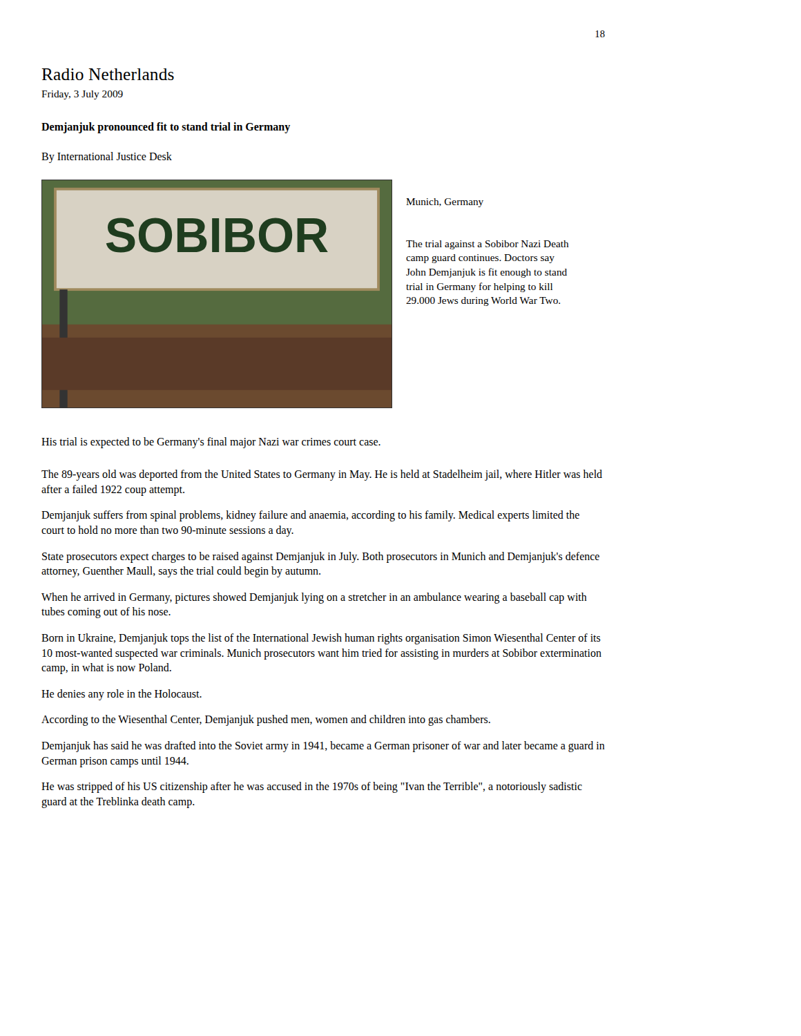18
Radio Netherlands
Friday, 3 July 2009
Demjanjuk pronounced fit to stand trial in Germany
By International Justice Desk
Munich, Germany
The trial against a Sobibor Nazi Death camp guard continues. Doctors say John Demjanjuk is fit enough to stand trial in Germany for helping to kill 29.000 Jews during World War Two.
His trial is expected to be Germany's final major Nazi war crimes court case.
The 89-years old was deported from the United States to Germany in May. He is held at Stadelheim jail, where Hitler was held after a failed 1922 coup attempt.
Demjanjuk suffers from spinal problems, kidney failure and anaemia, according to his family. Medical experts limited the court to hold no more than two 90-minute sessions a day.
State prosecutors expect charges to be raised against Demjanjuk in July. Both prosecutors in Munich and Demjanjuk's defence attorney, Guenther Maull, says the trial could begin by autumn.
When he arrived in Germany, pictures showed Demjanjuk lying on a stretcher in an ambulance wearing a baseball cap with tubes coming out of his nose.
Born in Ukraine, Demjanjuk tops the list of the International Jewish human rights organisation Simon Wiesenthal Center of its 10 most-wanted suspected war criminals. Munich prosecutors want him tried for assisting in murders at Sobibor extermination camp, in what is now Poland.
He denies any role in the Holocaust.
According to the Wiesenthal Center, Demjanjuk pushed men, women and children into gas chambers.
Demjanjuk has said he was drafted into the Soviet army in 1941, became a German prisoner of war and later became a guard in German prison camps until 1944.
He was stripped of his US citizenship after he was accused in the 1970s of being "Ivan the Terrible", a notoriously sadistic guard at the Treblinka death camp.